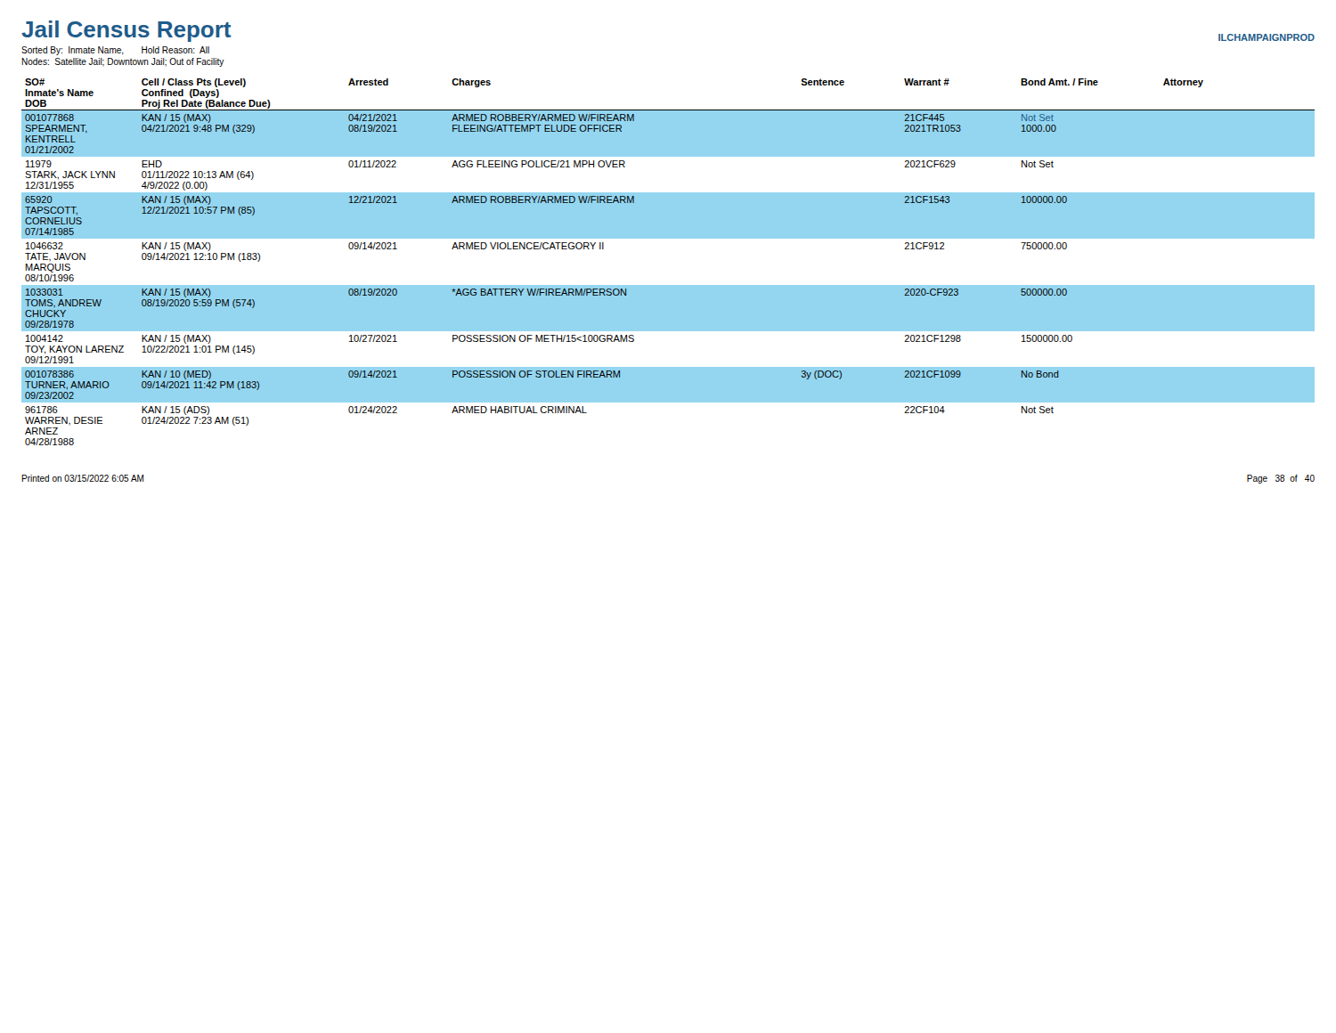ILCHAMPAIGNPROD
Jail Census Report
Sorted By: Inmate Name, Hold Reason: All
Nodes: Satellite Jail; Downtown Jail; Out of Facility
| SO# Inmate's Name DOB | Cell / Class Pts (Level) Confined (Days) Proj Rel Date (Balance Due) | Arrested | Charges | Sentence | Warrant # | Bond Amt. / Fine | Attorney |
| --- | --- | --- | --- | --- | --- | --- | --- |
| 001077868 SPEARMENT, KENTRELL 01/21/2002 | KAN / 15 (MAX) 04/21/2021 9:48 PM (329) | 04/21/2021 08/19/2021 | ARMED ROBBERY/ARMED W/FIREARM FLEEING/ATTEMPT ELUDE OFFICER | | 21CF445 2021TR1053 | Not Set 1000.00 | |
| 11979 STARK, JACK LYNN 12/31/1955 | EHD 01/11/2022 10:13 AM (64) 4/9/2022 (0.00) | 01/11/2022 | AGG FLEEING POLICE/21 MPH OVER | | 2021CF629 | Not Set | |
| 65920 TAPSCOTT, CORNELIUS 07/14/1985 | KAN / 15 (MAX) 12/21/2021 10:57 PM (85) | 12/21/2021 | ARMED ROBBERY/ARMED W/FIREARM | | 21CF1543 | 100000.00 | |
| 1046632 TATE, JAVON MARQUIS 08/10/1996 | KAN / 15 (MAX) 09/14/2021 12:10 PM (183) | 09/14/2021 | ARMED VIOLENCE/CATEGORY II | | 21CF912 | 750000.00 | |
| 1033031 TOMS, ANDREW CHUCKY 09/28/1978 | KAN / 15 (MAX) 08/19/2020 5:59 PM (574) | 08/19/2020 | *AGG BATTERY W/FIREARM/PERSON | | 2020-CF923 | 500000.00 | |
| 1004142 TOY, KAYON LARENZ 09/12/1991 | KAN / 15 (MAX) 10/22/2021 1:01 PM (145) | 10/27/2021 | POSSESSION OF METH/15<100GRAMS | | 2021CF1298 | 1500000.00 | |
| 001078386 TURNER, AMARIO 09/23/2002 | KAN / 10 (MED) 09/14/2021 11:42 PM (183) | 09/14/2021 | POSSESSION OF STOLEN FIREARM | 3y (DOC) | 2021CF1099 | No Bond | |
| 961786 WARREN, DESIE ARNEZ 04/28/1988 | KAN / 15 (ADS) 01/24/2022 7:23 AM (51) | 01/24/2022 | ARMED HABITUAL CRIMINAL | | 22CF104 | Not Set | |
Printed on 03/15/2022 6:05 AM
Page 38 of 40